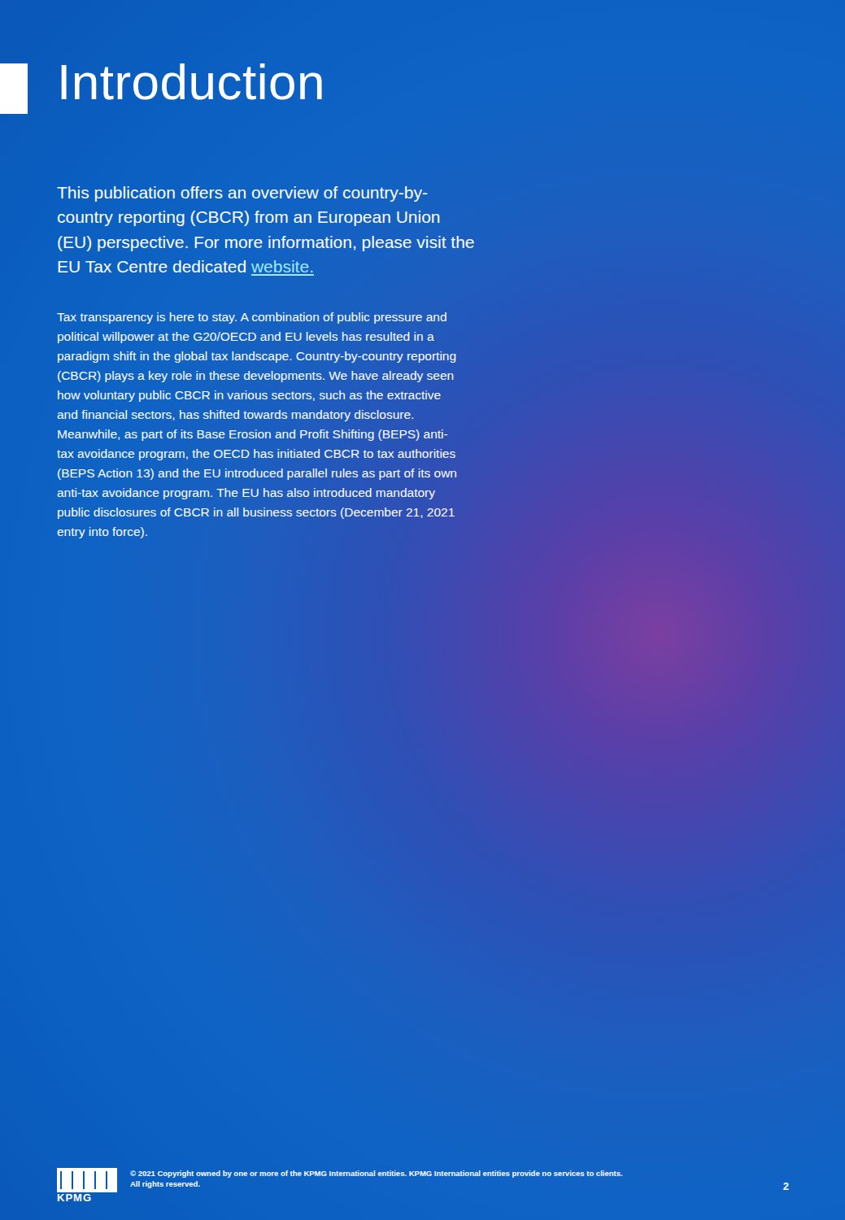Introduction
This publication offers an overview of country-by-country reporting (CBCR) from an European Union (EU) perspective. For more information, please visit the EU Tax Centre dedicated website.
Tax transparency is here to stay. A combination of public pressure and political willpower at the G20/OECD and EU levels has resulted in a paradigm shift in the global tax landscape. Country-by-country reporting (CBCR) plays a key role in these developments. We have already seen how voluntary public CBCR in various sectors, such as the extractive and financial sectors, has shifted towards mandatory disclosure. Meanwhile, as part of its Base Erosion and Profit Shifting (BEPS) anti-tax avoidance program, the OECD has initiated CBCR to tax authorities (BEPS Action 13) and the EU introduced parallel rules as part of its own anti-tax avoidance program. The EU has also introduced mandatory public disclosures of CBCR in all business sectors (December 21, 2021 entry into force).
KPMG
© 2021 Copyright owned by one or more of the KPMG International entities. KPMG International entities provide no services to clients.
All rights reserved.
2